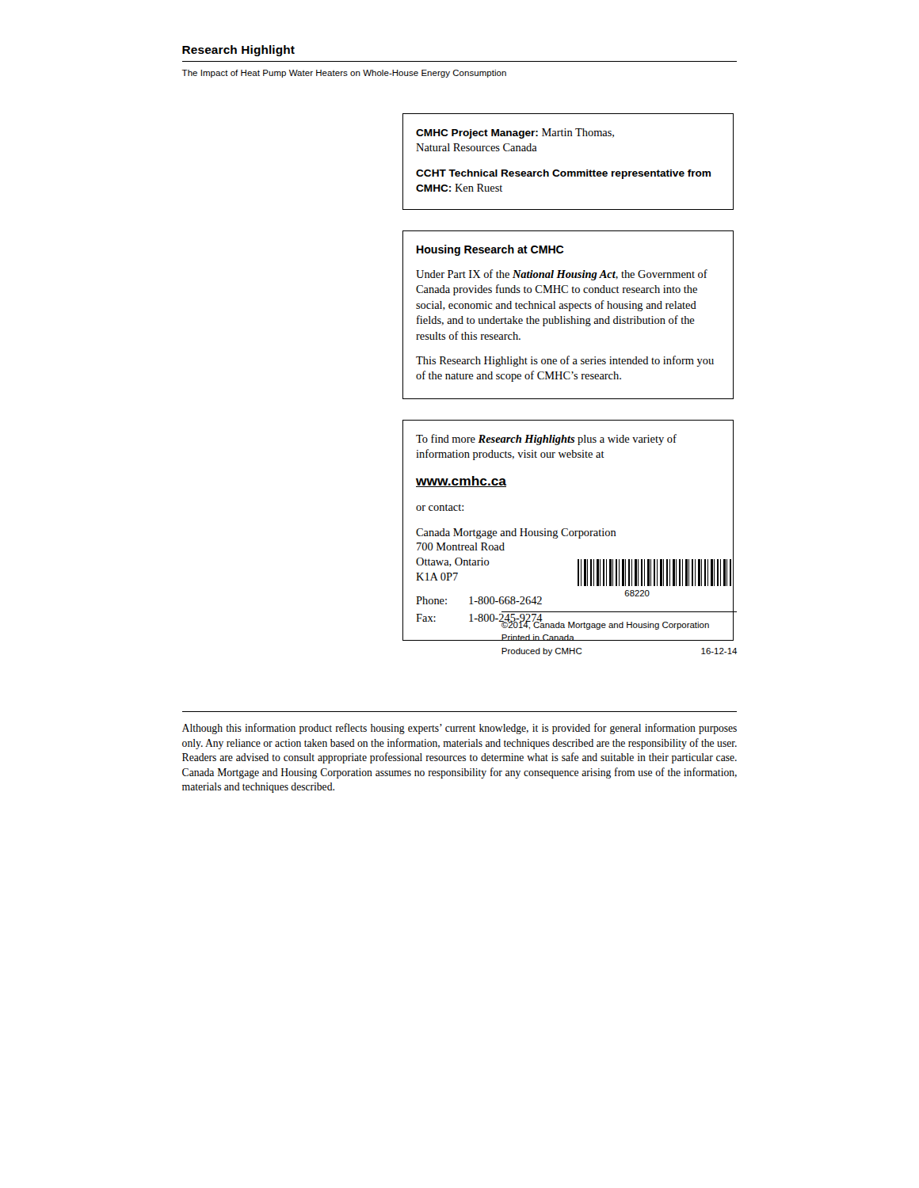Research Highlight
The Impact of Heat Pump Water Heaters on Whole-House Energy Consumption
CMHC Project Manager: Martin Thomas,
Natural Resources Canada
CCHT Technical Research Committee representative from CMHC: Ken Ruest
Housing Research at CMHC
Under Part IX of the National Housing Act, the Government of Canada provides funds to CMHC to conduct research into the social, economic and technical aspects of housing and related fields, and to undertake the publishing and distribution of the results of this research.
This Research Highlight is one of a series intended to inform you of the nature and scope of CMHC’s research.
To find more Research Highlights plus a wide variety of information products, visit our website at
www.cmhc.ca
or contact:
Canada Mortgage and Housing Corporation
700 Montreal Road
Ottawa, Ontario
K1A 0P7
| Phone: | 1-800-668-2642 |
| Fax: | 1-800-245-9274 |
68220
©2014, Canada Mortgage and Housing Corporation
Printed in Canada
Produced by CMHC 16-12-14
Although this information product reflects housing experts’ current knowledge, it is provided for general information purposes only. Any reliance or action taken based on the information, materials and techniques described are the responsibility of the user. Readers are advised to consult appropriate professional resources to determine what is safe and suitable in their particular case. Canada Mortgage and Housing Corporation assumes no responsibility for any consequence arising from use of the information, materials and techniques described.